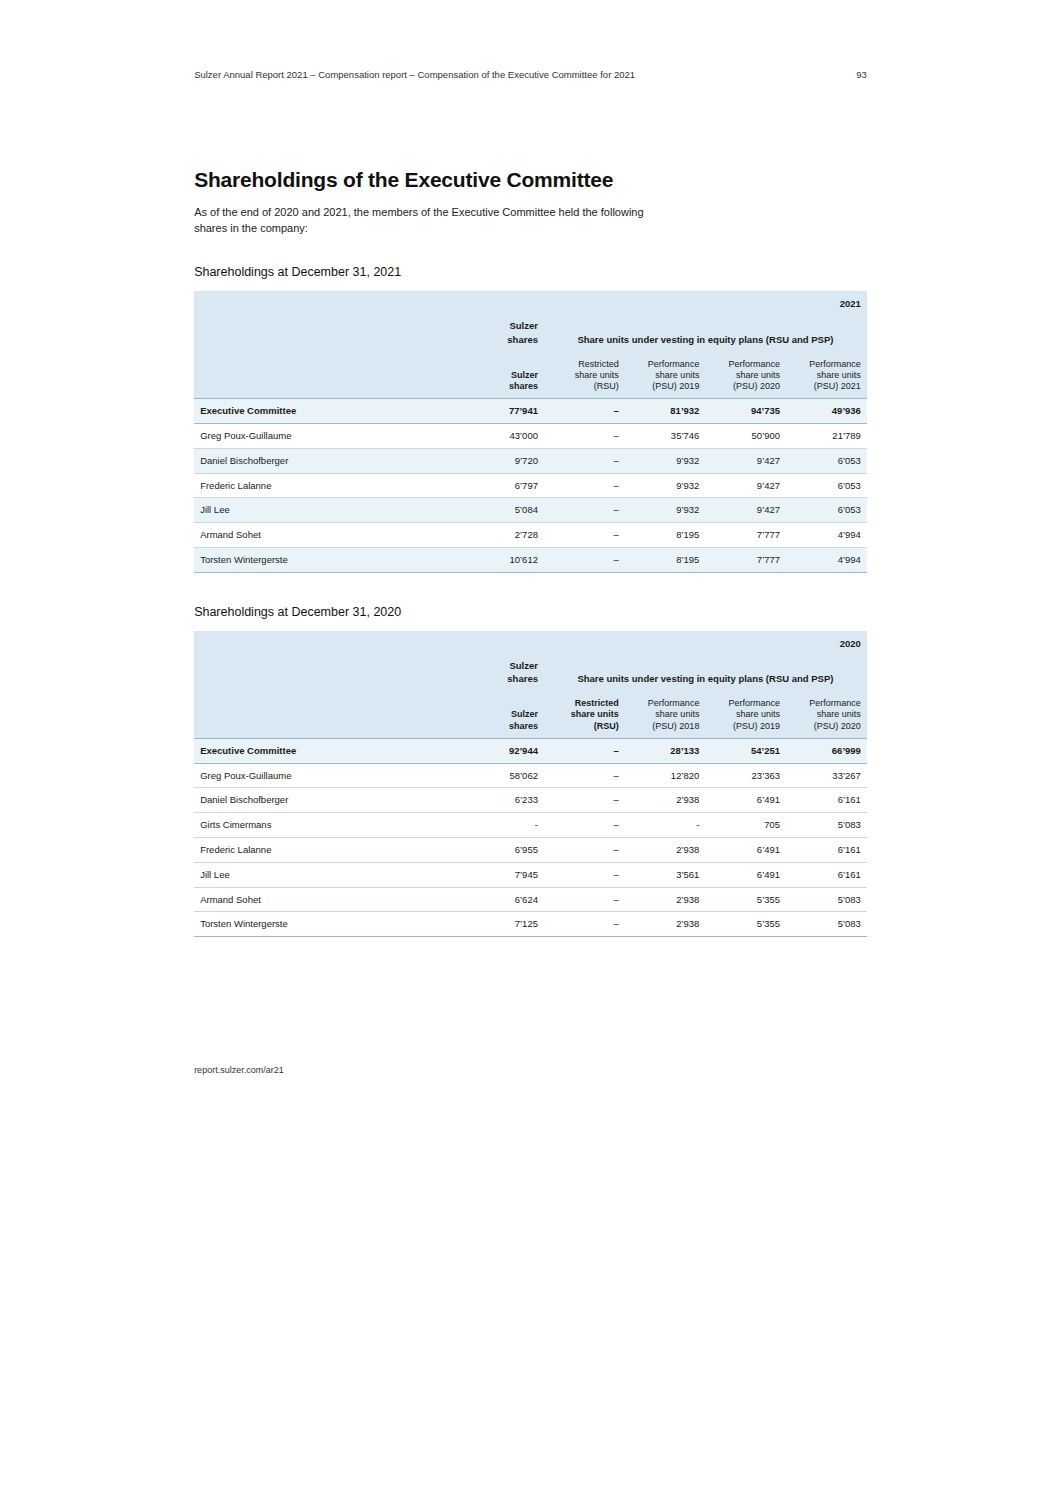Sulzer Annual Report 2021 – Compensation report – Compensation of the Executive Committee for 2021
93
Shareholdings of the Executive Committee
As of the end of 2020 and 2021, the members of the Executive Committee held the following shares in the company:
Shareholdings at December 31, 2021
| | | | | | 2021 |
| --- | --- | --- | --- | --- | --- |
| | Sulzer shares | Share units under vesting in equity plans (RSU and PSP) |
| | Sulzer shares | Restricted share units (RSU) | Performance share units (PSU) 2019 | Performance share units (PSU) 2020 | Performance share units (PSU) 2021 |
| Executive Committee | 77’941 | – | 81’932 | 94’735 | 49’936 |
| Greg Poux-Guillaume | 43’000 | – | 35’746 | 50’900 | 21’789 |
| Daniel Bischofberger | 9’720 | – | 9’932 | 9’427 | 6’053 |
| Frederic Lalanne | 6’797 | – | 9’932 | 9’427 | 6’053 |
| Jill Lee | 5’084 | – | 9’932 | 9’427 | 6’053 |
| Armand Sohet | 2’728 | – | 8’195 | 7’777 | 4’994 |
| Torsten Wintergerste | 10’612 | – | 8’195 | 7’777 | 4’994 |
Shareholdings at December 31, 2020
| | | | | | 2020 |
| --- | --- | --- | --- | --- | --- |
| | Sulzer shares | Share units under vesting in equity plans (RSU and PSP) |
| | Sulzer shares | Restricted share units (RSU) | Performance share units (PSU) 2018 | Performance share units (PSU) 2019 | Performance share units (PSU) 2020 |
| Executive Committee | 92’944 | – | 28’133 | 54’251 | 66’999 |
| Greg Poux-Guillaume | 58’062 | – | 12’820 | 23’363 | 33’267 |
| Daniel Bischofberger | 6’233 | – | 2’938 | 6’491 | 6’161 |
| Girts Cimermans | - | – | - | 705 | 5’083 |
| Frederic Lalanne | 6’955 | – | 2’938 | 6’491 | 6’161 |
| Jill Lee | 7’945 | – | 3’561 | 6’491 | 6’161 |
| Armand Sohet | 6’624 | – | 2’938 | 5’355 | 5’083 |
| Torsten Wintergerste | 7’125 | – | 2’938 | 5’355 | 5’083 |
report.sulzer.com/ar21